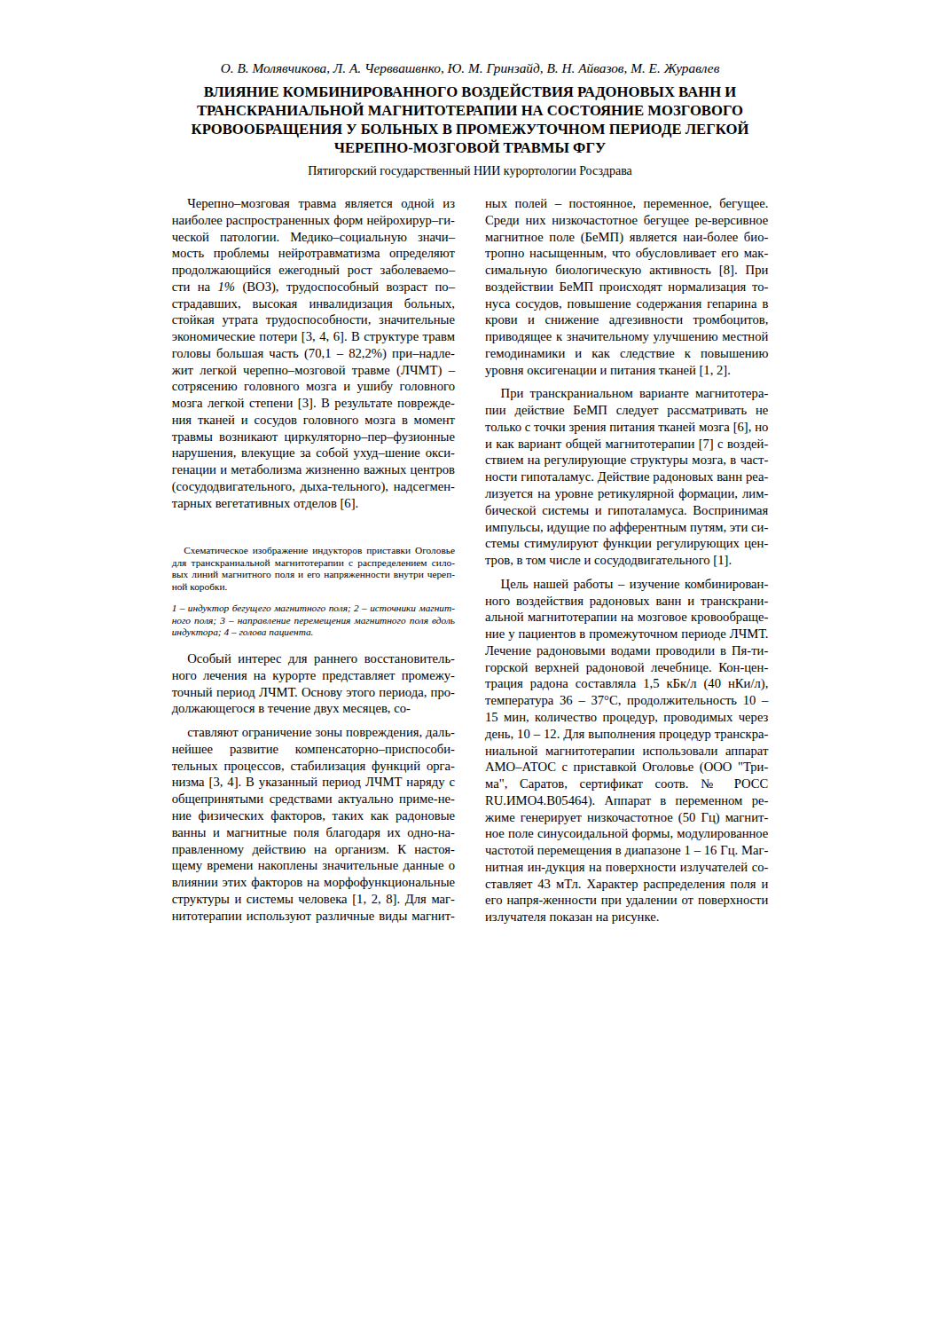О. В. Молявчикова, Л. А. Черввашвнко, Ю. М. Гринзайд, В. Н. Айвазов, М. Е. Журавлев
Влияние комбинированного воздействия радоновых ванн и транскраниальной магнитотерапии на состояние мозгового кровообращения у больных в промежуточном периоде легкой черепно-мозговой травмы ФГУ
Пятигорский государственный НИИ курортологии Росздрава
Черепно–мозговая травма является одной из наиболее распространенных форм нейрохирур–гической патологии. Медико–социальную значи–мость проблемы нейротравматизма определяют продолжающийся ежегодный рост заболеваемо–сти на 1% (ВОЗ), трудоспособный возраст по–страдавших, высокая инвалидизация больных, стойкая утрата трудоспособности, значительные экономические потери [3, 4, 6]. В структуре травм головы большая часть (70,1 – 82,2%) при–надлежит легкой черепно–мозговой травме (ЛЧМТ) – сотрясению головного мозга и ушибу головного мозга легкой степени [3]. В результате повреждения тканей и сосудов головного мозга в момент травмы возникают циркуляторно–пер–фузионные нарушения, влекущие за собой ухуд–шение оксигенации и метаболизма жизненно важных центров (сосудодвигательного, дыха-тельного), надсегментарных вегетативных отделов [6].
Схематическое изображение индукторов приставки Оголовье для транскраниальной магнитотерапии с распределением силовых линий магнитного поля и его напряженности внутри черепной коробки.
1 – индуктор бегущего магнитного поля; 2 – источники магнитного поля; 3 – направление перемещения магнитного поля вдоль индуктора; 4 – голова пациента.
Особый интерес для раннего восстановительного лечения на курорте представляет промежуточный период ЛЧМТ. Основу этого периода, продолжающегося в течение двух месяцев, со-
ставляют ограничение зоны повреждения, даль-нейшее развитие компенсаторно–приспособи-тельных процессов, стабилизация функций орга-низма [3, 4]. В указанный период ЛЧМТ наряду с общепринятыми средствами актуально приме-нение физических факторов, таких как радоновые ванны и магнитные поля благодаря их одно-направленному действию на организм. К настоя-щему времени накоплены значительные данные о влиянии этих факторов на морфофункциональные структуры и системы человека [1, 2, 8]. Для магнитотерапии используют различные виды магнитных полей – постоянное, переменное, бегущее. Среди них низкочастотное бегущее ре-версивное магнитное поле (БеМП) является наи-более биотропно насыщенным, что обусловливает его максимальную биологическую активность [8]. При воздействии БеМП происходят нормализация тонуса сосудов, повышение содержания гепарина в крови и снижение адгезивности тромбоцитов, приводящее к значительному улучшению местной гемодинамики и как следствие к повышению уровня оксигенации и питания тканей [1, 2].
При транскраниальном варианте магнитотерапии действие БеМП следует рассматривать не только с точки зрения питания тканей мозга [6], но и как вариант общей магнитотерапии [7] с воздействием на регулирующие структуры мозга, в частности гипоталамус. Действие радоновых ванн реализуется на уровне ретикулярной формации, лимбической системы и гипоталамуса. Воспринимая импульсы, идущие по афферентным путям, эти системы стимулируют функции регулирующих центров, в том числе и сосудодвигательного [1].
Цель нашей работы – изучение комбинированного воздействия радоновых ванн и транскраниальной магнитотерапии на мозговое кровообращение у пациентов в промежуточном периоде ЛЧМТ. Лечение радоновыми водами проводили в Пя-тигорской верхней радоновой лечебнице. Кон-центрация радона составляла 1,5 кБк/л (40 нКи/л), температура 36 – 37°С, продолжительность 10 – 15 мин, количество процедур, проводимых через день, 10 – 12. Для выполнения процедур транскра-ниальной магнитотерапии использовали аппарат АМО–АТОС с приставкой Оголовье (ООО "Три-ма", Саратов, сертификат соотв. № РОСС RU.ИМО4.В05464). Аппарат в переменном режиме генерирует низкочастотное (50 Гц) магнитное поле синусоидальной формы, модулированное частотой перемещения в диапазоне 1 – 16 Гц. Магнитная ин-дукция на поверхности излучателей составляет 43 мТл. Характер распределения поля и его напря-женности при удалении от поверхности излучателя показан на рисунке.